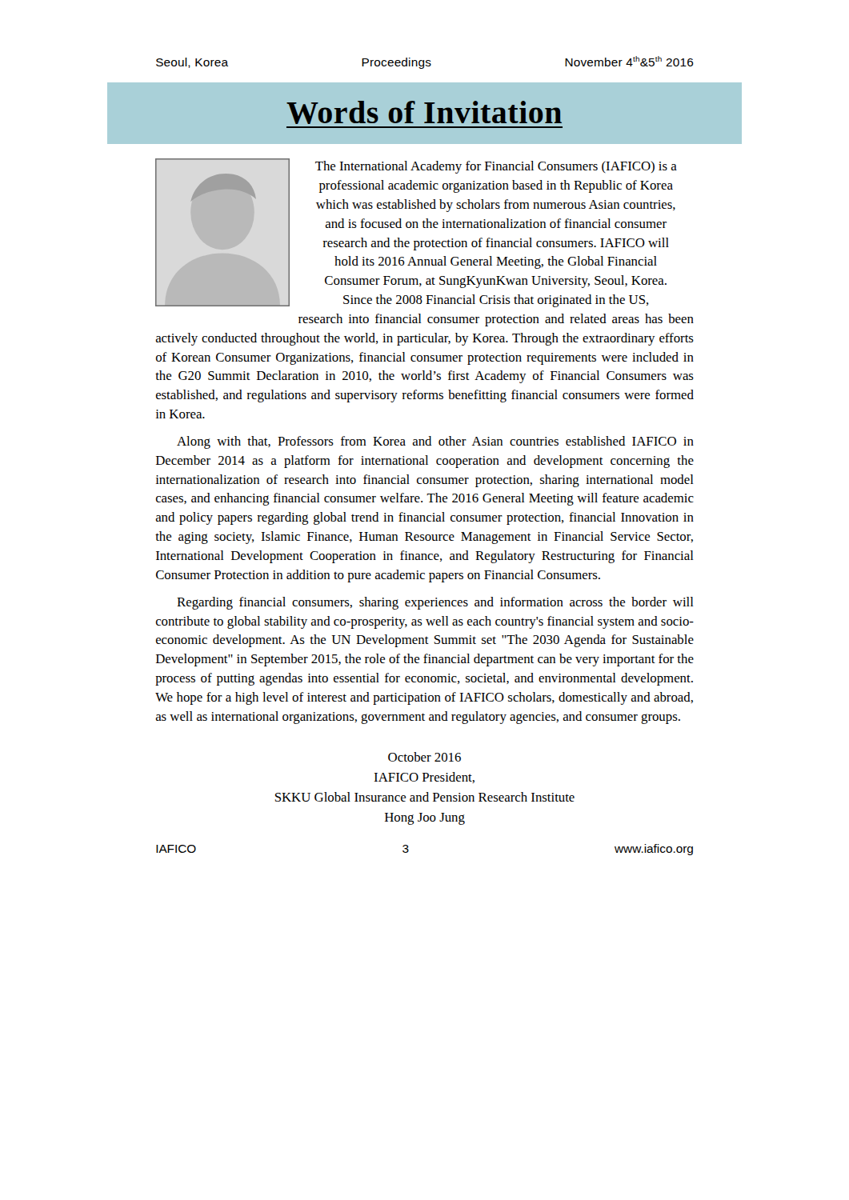Seoul, Korea
Proceedings
November 4th&5th 2016
Words of Invitation
The International Academy for Financial Consumers (IAFICO) is a professional academic organization based in th Republic of Korea which was established by scholars from numerous Asian countries, and is focused on the internationalization of financial consumer research and the protection of financial consumers. IAFICO will hold its 2016 Annual General Meeting, the Global Financial Consumer Forum, at SungKyunKwan University, Seoul, Korea. Since the 2008 Financial Crisis that originated in the US, research into financial consumer protection and related areas has been actively conducted throughout the world, in particular, by Korea. Through the extraordinary efforts of Korean Consumer Organizations, financial consumer protection requirements were included in the G20 Summit Declaration in 2010, the world’s first Academy of Financial Consumers was established, and regulations and supervisory reforms benefitting financial consumers were formed in Korea.
Along with that, Professors from Korea and other Asian countries established IAFICO in December 2014 as a platform for international cooperation and development concerning the internationalization of research into financial consumer protection, sharing international model cases, and enhancing financial consumer welfare. The 2016 General Meeting will feature academic and policy papers regarding global trend in financial consumer protection, financial Innovation in the aging society, Islamic Finance, Human Resource Management in Financial Service Sector, International Development Cooperation in finance, and Regulatory Restructuring for Financial Consumer Protection in addition to pure academic papers on Financial Consumers.
Regarding financial consumers, sharing experiences and information across the border will contribute to global stability and co-prosperity, as well as each country's financial system and socio-economic development. As the UN Development Summit set "The 2030 Agenda for Sustainable Development" in September 2015, the role of the financial department can be very important for the process of putting agendas into essential for economic, societal, and environmental development. We hope for a high level of interest and participation of IAFICO scholars, domestically and abroad, as well as international organizations, government and regulatory agencies, and consumer groups.
October 2016
IAFICO President,
SKKU Global Insurance and Pension Research Institute
Hong Joo Jung
IAFICO
3
www.iafico.org